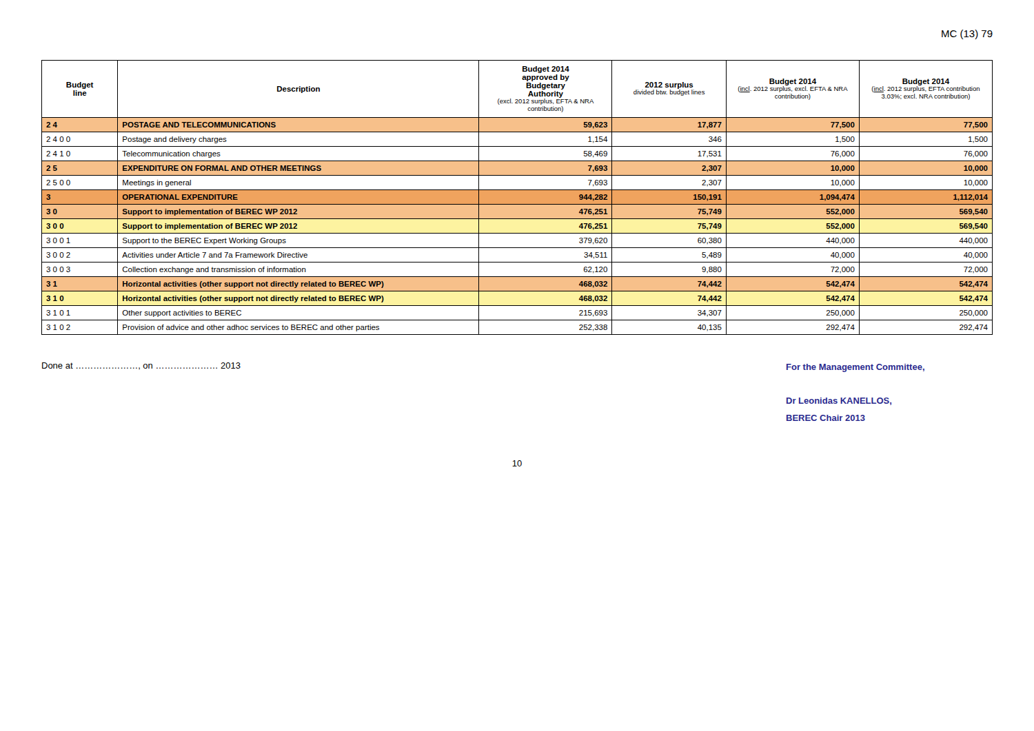MC (13) 79
| Budget line | Description | Budget 2014 approved by Budgetary Authority (excl. 2012 surplus, EFTA & NRA contribution) | 2012 surplus divided btw. budget lines | Budget 2014 ( incl . 2012 surplus, excl. EFTA & NRA contribution) | Budget 2014 ( incl . 2012 surplus, EFTA contribution 3.03%; excl. NRA contribution) |
| --- | --- | --- | --- | --- | --- |
| 2 4 | POSTAGE AND TELECOMMUNICATIONS | 59,623 | 17,877 | 77,500 | 77,500 |
| 2 4 0 0 | Postage and delivery charges | 1,154 | 346 | 1,500 | 1,500 |
| 2 4 1 0 | Telecommunication charges | 58,469 | 17,531 | 76,000 | 76,000 |
| 2 5 | EXPENDITURE ON FORMAL AND OTHER MEETINGS | 7,693 | 2,307 | 10,000 | 10,000 |
| 2 5 0 0 | Meetings in general | 7,693 | 2,307 | 10,000 | 10,000 |
| 3 | OPERATIONAL EXPENDITURE | 944,282 | 150,191 | 1,094,474 | 1,112,014 |
| 3 0 | Support to implementation of BEREC WP 2012 | 476,251 | 75,749 | 552,000 | 569,540 |
| 3 0 0 | Support to implementation of BEREC WP 2012 | 476,251 | 75,749 | 552,000 | 569,540 |
| 3 0 0 1 | Support to the BEREC Expert Working Groups | 379,620 | 60,380 | 440,000 | 440,000 |
| 3 0 0 2 | Activities under Article 7 and 7a Framework Directive | 34,511 | 5,489 | 40,000 | 40,000 |
| 3 0 0 3 | Collection exchange and transmission of information | 62,120 | 9,880 | 72,000 | 72,000 |
| 3 1 | Horizontal activities (other support not directly related to BEREC WP) | 468,032 | 74,442 | 542,474 | 542,474 |
| 3 1 0 | Horizontal activities (other support not directly related to BEREC WP) | 468,032 | 74,442 | 542,474 | 542,474 |
| 3 1 0 1 | Other support activities to BEREC | 215,693 | 34,307 | 250,000 | 250,000 |
| 3 1 0 2 | Provision of advice and other adhoc services to BEREC and other parties | 252,338 | 40,135 | 292,474 | 292,474 |
Done at …………………, on ………………… 2013
For the Management Committee,
Dr Leonidas KANELLOS,
BEREC Chair 2013
10